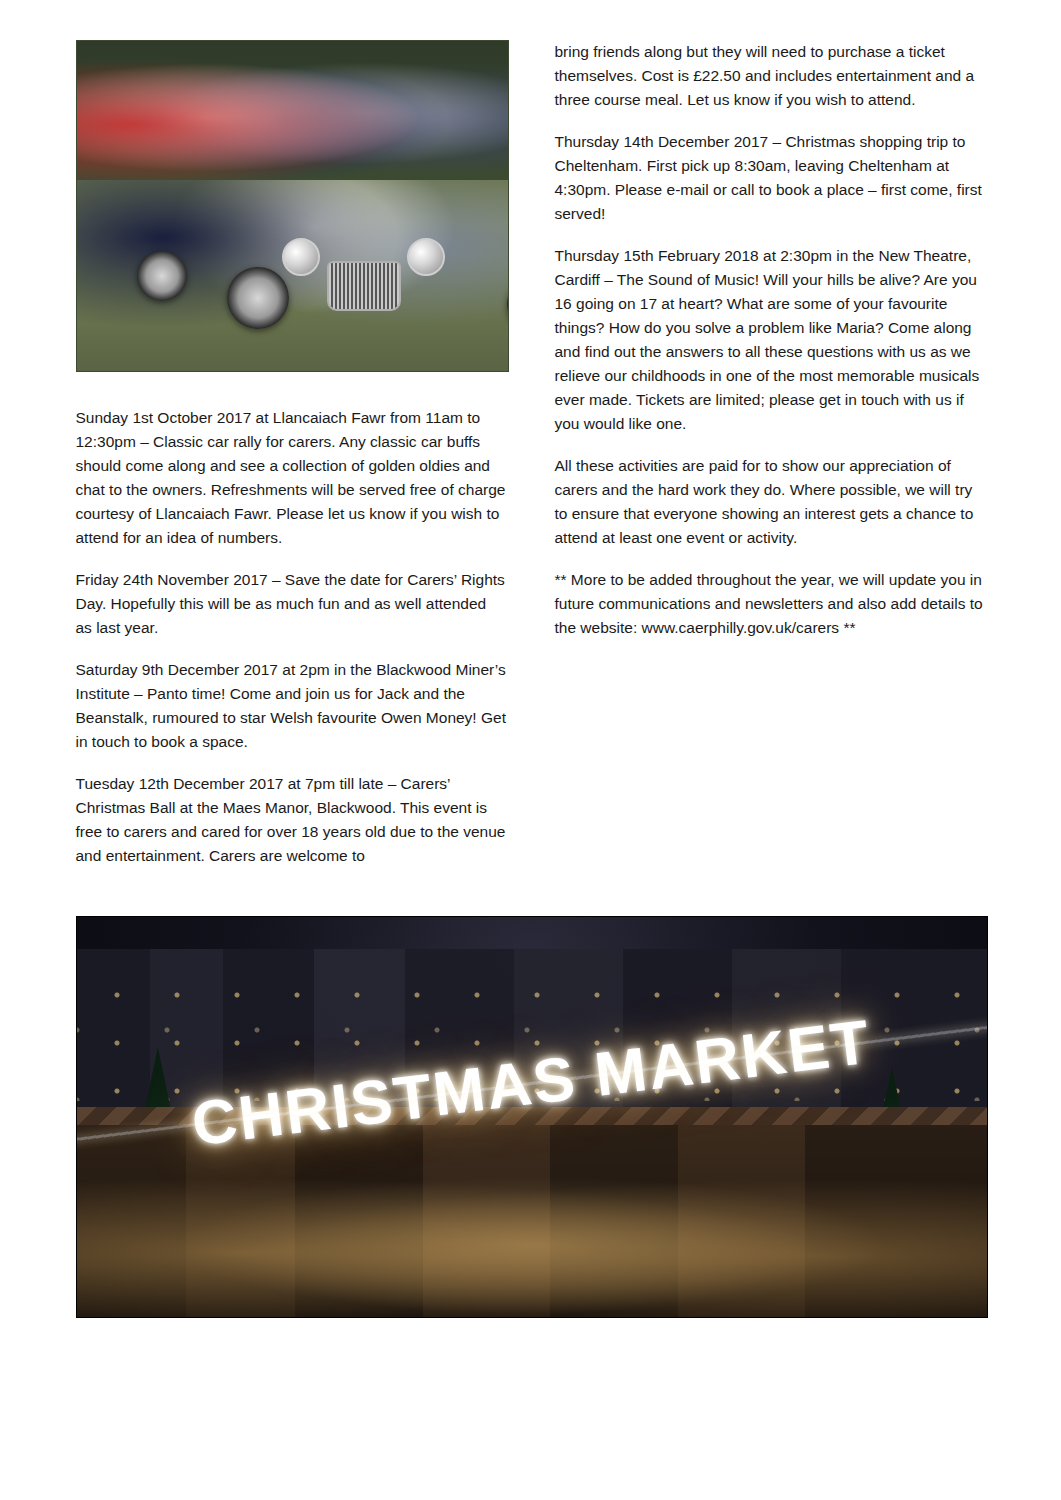Sunday 1st October 2017 at Llancaiach Fawr from 11am to 12:30pm – Classic car rally for carers. Any classic car buffs should come along and see a collection of golden oldies and chat to the owners. Refreshments will be served free of charge courtesy of Llancaiach Fawr. Please let us know if you wish to attend for an idea of numbers.
Friday 24th November 2017 – Save the date for Carers’ Rights Day. Hopefully this will be as much fun and as well attended as last year.
Saturday 9th December 2017 at 2pm in the Blackwood Miner’s Institute – Panto time! Come and join us for Jack and the Beanstalk, rumoured to star Welsh favourite Owen Money! Get in touch to book a space.
Tuesday 12th December 2017 at 7pm till late – Carers’ Christmas Ball at the Maes Manor, Blackwood. This event is free to carers and cared for over 18 years old due to the venue and entertainment. Carers are welcome to
bring friends along but they will need to purchase a ticket themselves. Cost is £22.50 and includes entertainment and a three course meal. Let us know if you wish to attend.
Thursday 14th December 2017 – Christmas shopping trip to Cheltenham. First pick up 8:30am, leaving Cheltenham at 4:30pm. Please e-mail or call to book a place – first come, first served!
Thursday 15th February 2018 at 2:30pm in the New Theatre, Cardiff – The Sound of Music! Will your hills be alive? Are you 16 going on 17 at heart? What are some of your favourite things? How do you solve a problem like Maria? Come along and find out the answers to all these questions with us as we relieve our childhoods in one of the most memorable musicals ever made. Tickets are limited; please get in touch with us if you would like one.
All these activities are paid for to show our appreciation of carers and the hard work they do. Where possible, we will try to ensure that everyone showing an interest gets a chance to attend at least one event or activity.
** More to be added throughout the year, we will update you in future communications and newsletters and also add details to the website: www.caerphilly.gov.uk/carers **
CHRISTMAS MARKET